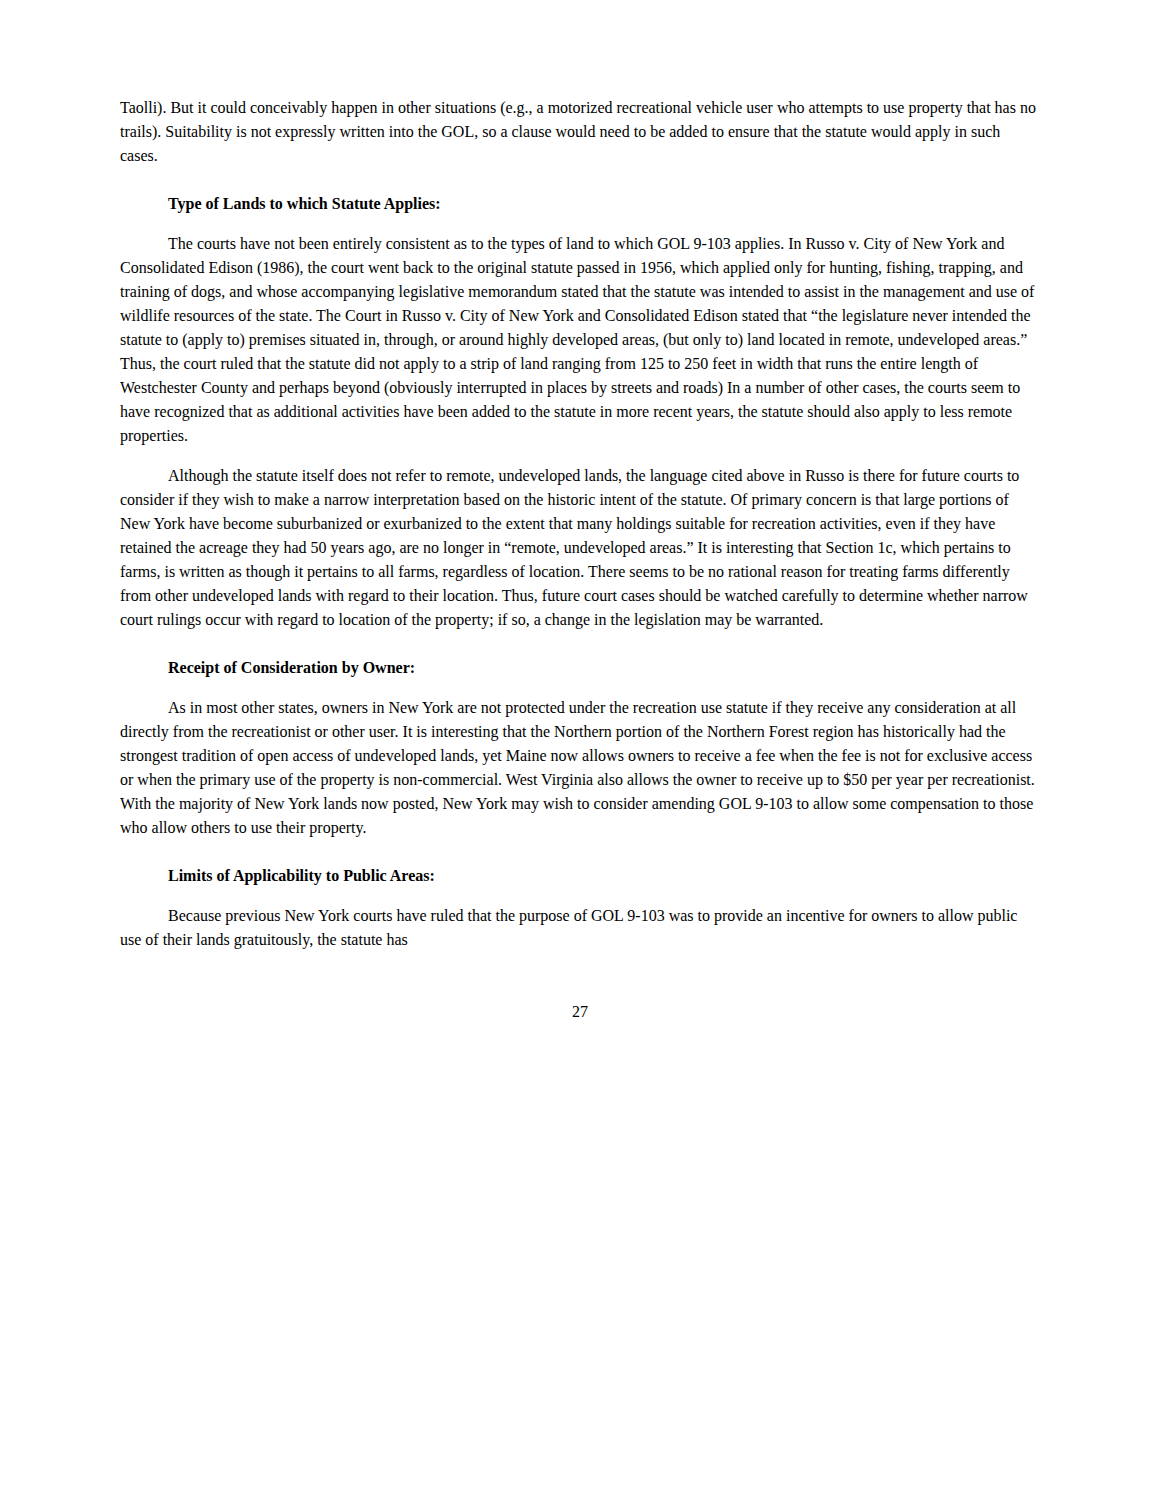Taolli). But it could conceivably happen in other situations (e.g., a motorized recreational vehicle user who attempts to use property that has no trails). Suitability is not expressly written into the GOL, so a clause would need to be added to ensure that the statute would apply in such cases.
Type of Lands to which Statute Applies:
The courts have not been entirely consistent as to the types of land to which GOL 9-103 applies. In Russo v. City of New York and Consolidated Edison (1986), the court went back to the original statute passed in 1956, which applied only for hunting, fishing, trapping, and training of dogs, and whose accompanying legislative memorandum stated that the statute was intended to assist in the management and use of wildlife resources of the state. The Court in Russo v. City of New York and Consolidated Edison stated that “the legislature never intended the statute to (apply to) premises situated in, through, or around highly developed areas, (but only to) land located in remote, undeveloped areas.” Thus, the court ruled that the statute did not apply to a strip of land ranging from 125 to 250 feet in width that runs the entire length of Westchester County and perhaps beyond (obviously interrupted in places by streets and roads) In a number of other cases, the courts seem to have recognized that as additional activities have been added to the statute in more recent years, the statute should also apply to less remote properties.
Although the statute itself does not refer to remote, undeveloped lands, the language cited above in Russo is there for future courts to consider if they wish to make a narrow interpretation based on the historic intent of the statute. Of primary concern is that large portions of New York have become suburbanized or exurbanized to the extent that many holdings suitable for recreation activities, even if they have retained the acreage they had 50 years ago, are no longer in “remote, undeveloped areas.” It is interesting that Section 1c, which pertains to farms, is written as though it pertains to all farms, regardless of location. There seems to be no rational reason for treating farms differently from other undeveloped lands with regard to their location. Thus, future court cases should be watched carefully to determine whether narrow court rulings occur with regard to location of the property; if so, a change in the legislation may be warranted.
Receipt of Consideration by Owner:
As in most other states, owners in New York are not protected under the recreation use statute if they receive any consideration at all directly from the recreationist or other user. It is interesting that the Northern portion of the Northern Forest region has historically had the strongest tradition of open access of undeveloped lands, yet Maine now allows owners to receive a fee when the fee is not for exclusive access or when the primary use of the property is non-commercial. West Virginia also allows the owner to receive up to $50 per year per recreationist. With the majority of New York lands now posted, New York may wish to consider amending GOL 9-103 to allow some compensation to those who allow others to use their property.
Limits of Applicability to Public Areas:
Because previous New York courts have ruled that the purpose of GOL 9-103 was to provide an incentive for owners to allow public use of their lands gratuitously, the statute has
27